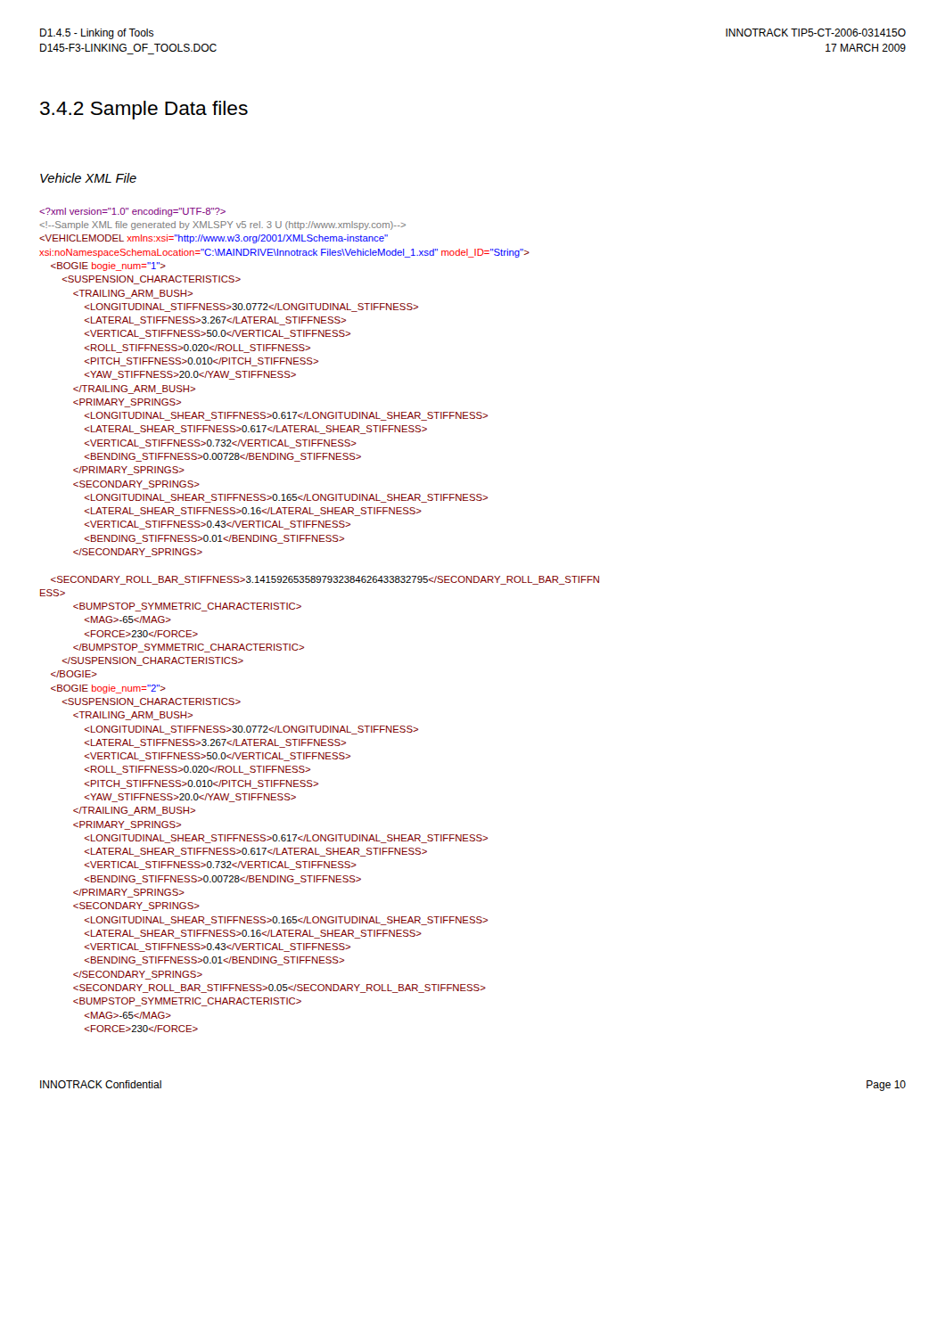D1.4.5 - Linking of Tools
D145-F3-LINKING_OF_TOOLS.DOC
INNOTRACK TIP5-CT-2006-031415O
17 MARCH 2009
3.4.2 Sample Data files
Vehicle XML File
<?xml version="1.0" encoding="UTF-8"?>
<!--Sample XML file generated by XMLSPY v5 rel. 3 U (http://www.xmlspy.com)-->
<VEHICLEMODEL xmlns:xsi="http://www.w3.org/2001/XMLSchema-instance"
xsi:noNamespaceSchemaLocation="C:\MAINDRIVE\Innotrack Files\VehicleModel_1.xsd" model_ID="String">
    <BOGIE bogie_num="1">
        <SUSPENSION_CHARACTERISTICS>
            <TRAILING_ARM_BUSH>
                <LONGITUDINAL_STIFFNESS>30.0772</LONGITUDINAL_STIFFNESS>
                <LATERAL_STIFFNESS>3.267</LATERAL_STIFFNESS>
                <VERTICAL_STIFFNESS>50.0</VERTICAL_STIFFNESS>
                <ROLL_STIFFNESS>0.020</ROLL_STIFFNESS>
                <PITCH_STIFFNESS>0.010</PITCH_STIFFNESS>
                <YAW_STIFFNESS>20.0</YAW_STIFFNESS>
            </TRAILING_ARM_BUSH>
            <PRIMARY_SPRINGS>
                <LONGITUDINAL_SHEAR_STIFFNESS>0.617</LONGITUDINAL_SHEAR_STIFFNESS>
                <LATERAL_SHEAR_STIFFNESS>0.617</LATERAL_SHEAR_STIFFNESS>
                <VERTICAL_STIFFNESS>0.732</VERTICAL_STIFFNESS>
                <BENDING_STIFFNESS>0.00728</BENDING_STIFFNESS>
            </PRIMARY_SPRINGS>
            <SECONDARY_SPRINGS>
                <LONGITUDINAL_SHEAR_STIFFNESS>0.165</LONGITUDINAL_SHEAR_STIFFNESS>
                <LATERAL_SHEAR_STIFFNESS>0.16</LATERAL_SHEAR_STIFFNESS>
                <VERTICAL_STIFFNESS>0.43</VERTICAL_STIFFNESS>
                <BENDING_STIFFNESS>0.01</BENDING_STIFFNESS>
            </SECONDARY_SPRINGS>

    <SECONDARY_ROLL_BAR_STIFFNESS>3.1415926535897932384626433832795</SECONDARY_ROLL_BAR_STIFFN
ESS>
            <BUMPSTOP_SYMMETRIC_CHARACTERISTIC>
                <MAG>-65</MAG>
                <FORCE>230</FORCE>
            </BUMPSTOP_SYMMETRIC_CHARACTERISTIC>
        </SUSPENSION_CHARACTERISTICS>
    </BOGIE>
    <BOGIE bogie_num="2">
        <SUSPENSION_CHARACTERISTICS>
            <TRAILING_ARM_BUSH>
                <LONGITUDINAL_STIFFNESS>30.0772</LONGITUDINAL_STIFFNESS>
                <LATERAL_STIFFNESS>3.267</LATERAL_STIFFNESS>
                <VERTICAL_STIFFNESS>50.0</VERTICAL_STIFFNESS>
                <ROLL_STIFFNESS>0.020</ROLL_STIFFNESS>
                <PITCH_STIFFNESS>0.010</PITCH_STIFFNESS>
                <YAW_STIFFNESS>20.0</YAW_STIFFNESS>
            </TRAILING_ARM_BUSH>
            <PRIMARY_SPRINGS>
                <LONGITUDINAL_SHEAR_STIFFNESS>0.617</LONGITUDINAL_SHEAR_STIFFNESS>
                <LATERAL_SHEAR_STIFFNESS>0.617</LATERAL_SHEAR_STIFFNESS>
                <VERTICAL_STIFFNESS>0.732</VERTICAL_STIFFNESS>
                <BENDING_STIFFNESS>0.00728</BENDING_STIFFNESS>
            </PRIMARY_SPRINGS>
            <SECONDARY_SPRINGS>
                <LONGITUDINAL_SHEAR_STIFFNESS>0.165</LONGITUDINAL_SHEAR_STIFFNESS>
                <LATERAL_SHEAR_STIFFNESS>0.16</LATERAL_SHEAR_STIFFNESS>
                <VERTICAL_STIFFNESS>0.43</VERTICAL_STIFFNESS>
                <BENDING_STIFFNESS>0.01</BENDING_STIFFNESS>
            </SECONDARY_SPRINGS>
            <SECONDARY_ROLL_BAR_STIFFNESS>0.05</SECONDARY_ROLL_BAR_STIFFNESS>
            <BUMPSTOP_SYMMETRIC_CHARACTERISTIC>
                <MAG>-65</MAG>
                <FORCE>230</FORCE>
INNOTRACK Confidential
Page 10